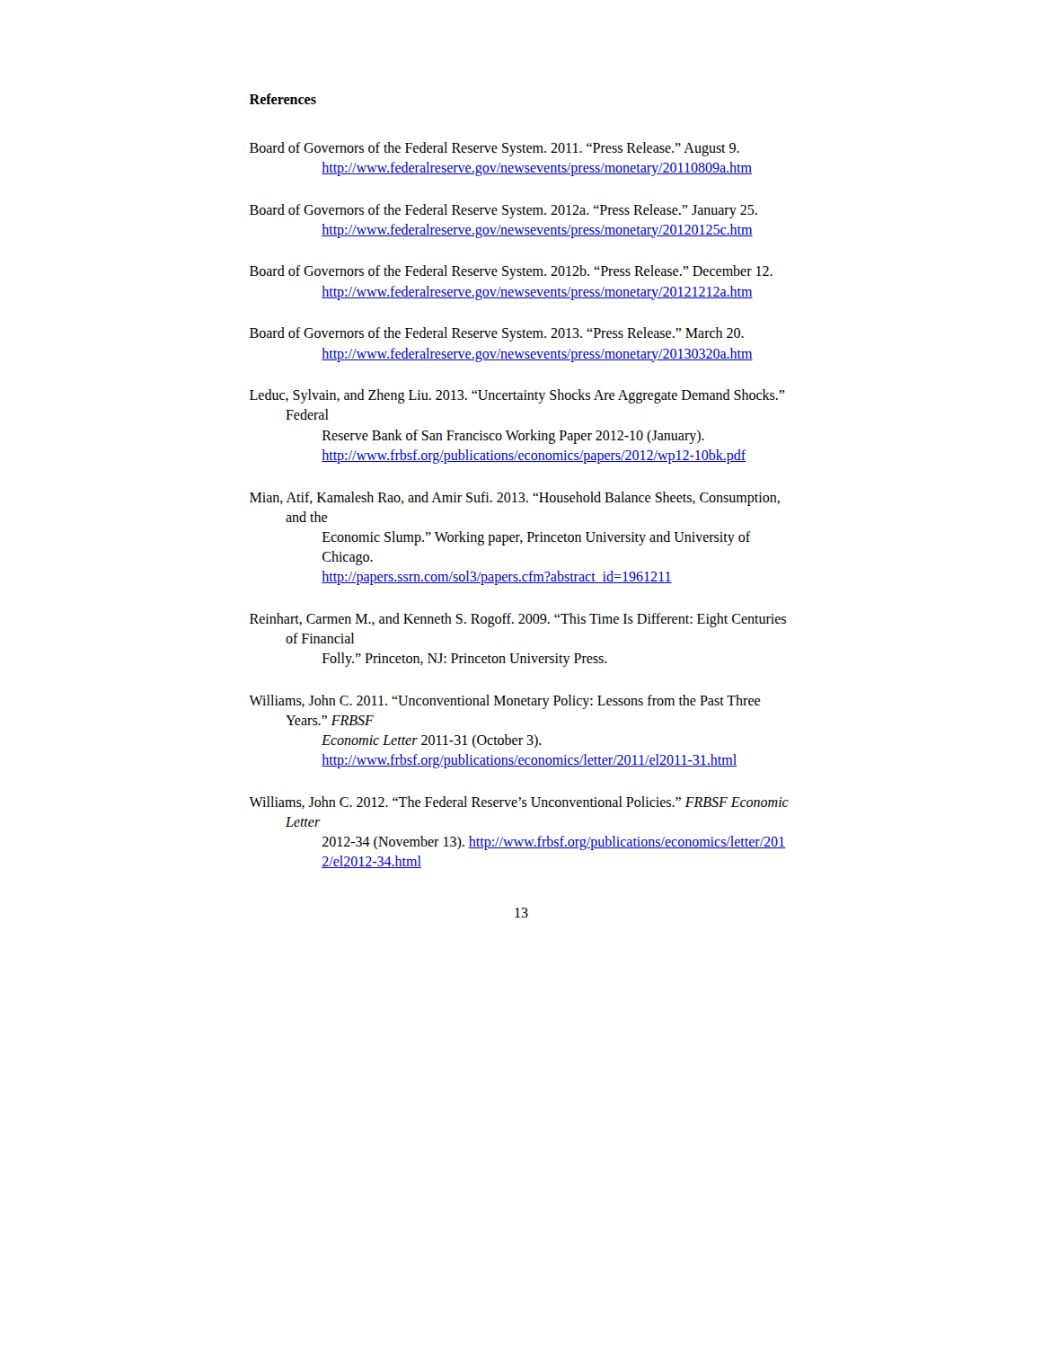References
Board of Governors of the Federal Reserve System. 2011. “Press Release.” August 9. http://www.federalreserve.gov/newsevents/press/monetary/20110809a.htm
Board of Governors of the Federal Reserve System. 2012a. “Press Release.” January 25. http://www.federalreserve.gov/newsevents/press/monetary/20120125c.htm
Board of Governors of the Federal Reserve System. 2012b. “Press Release.” December 12. http://www.federalreserve.gov/newsevents/press/monetary/20121212a.htm
Board of Governors of the Federal Reserve System. 2013. “Press Release.” March 20. http://www.federalreserve.gov/newsevents/press/monetary/20130320a.htm
Leduc, Sylvain, and Zheng Liu. 2013. “Uncertainty Shocks Are Aggregate Demand Shocks.” Federal Reserve Bank of San Francisco Working Paper 2012-10 (January). http://www.frbsf.org/publications/economics/papers/2012/wp12-10bk.pdf
Mian, Atif, Kamalesh Rao, and Amir Sufi. 2013. “Household Balance Sheets, Consumption, and the Economic Slump.” Working paper, Princeton University and University of Chicago. http://papers.ssrn.com/sol3/papers.cfm?abstract_id=1961211
Reinhart, Carmen M., and Kenneth S. Rogoff. 2009. “This Time Is Different: Eight Centuries of Financial Folly.” Princeton, NJ: Princeton University Press.
Williams, John C. 2011. “Unconventional Monetary Policy: Lessons from the Past Three Years.” FRBSF Economic Letter 2011-31 (October 3). http://www.frbsf.org/publications/economics/letter/2011/el2011-31.html
Williams, John C. 2012. “The Federal Reserve’s Unconventional Policies.” FRBSF Economic Letter 2012-34 (November 13). http://www.frbsf.org/publications/economics/letter/2012/el2012-34.html
13